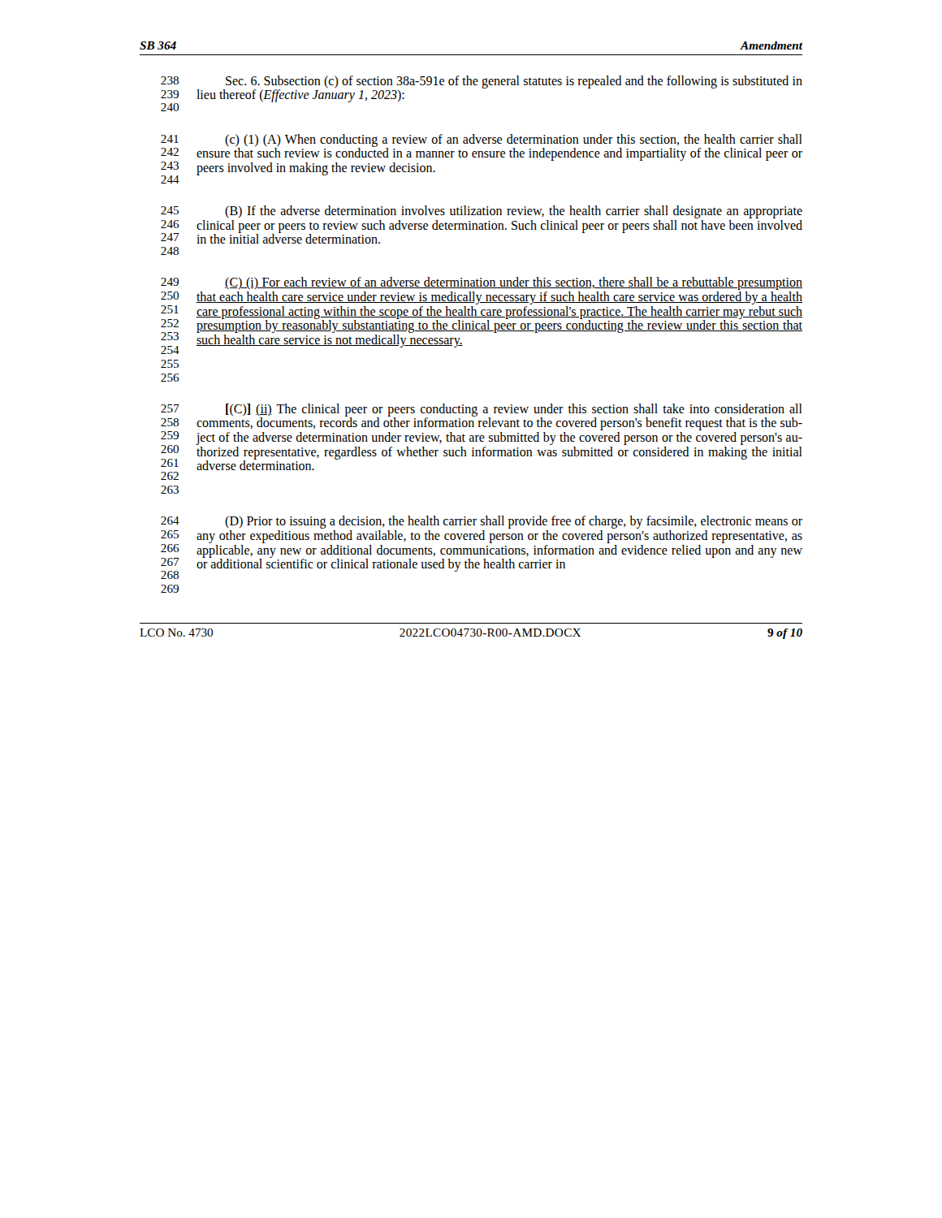SB 364 Amendment
238 239 240 Sec. 6. Subsection (c) of section 38a-591e of the general statutes is repealed and the following is substituted in lieu thereof (Effective January 1, 2023):
241 242 243 244 (c) (1) (A) When conducting a review of an adverse determination under this section, the health carrier shall ensure that such review is conducted in a manner to ensure the independence and impartiality of the clinical peer or peers involved in making the review decision.
245 246 247 248 (B) If the adverse determination involves utilization review, the health carrier shall designate an appropriate clinical peer or peers to review such adverse determination. Such clinical peer or peers shall not have been involved in the initial adverse determination.
249 250 251 252 253 254 255 256 (C) (i) For each review of an adverse determination under this section, there shall be a rebuttable presumption that each health care service under review is medically necessary if such health care service was ordered by a health care professional acting within the scope of the health care professional's practice. The health carrier may rebut such presumption by reasonably substantiating to the clinical peer or peers conducting the review under this section that such health care service is not medically necessary.
257 258 259 260 261 262 263 [(C)] (ii) The clinical peer or peers conducting a review under this section shall take into consideration all comments, documents, records and other information relevant to the covered person's benefit request that is the subject of the adverse determination under review, that are submitted by the covered person or the covered person's authorized representative, regardless of whether such information was submitted or considered in making the initial adverse determination.
264 265 266 267 268 269 (D) Prior to issuing a decision, the health carrier shall provide free of charge, by facsimile, electronic means or any other expeditious method available, to the covered person or the covered person's authorized representative, as applicable, any new or additional documents, communications, information and evidence relied upon and any new or additional scientific or clinical rationale used by the health carrier in
LCO No. 4730 2022LCO04730-R00-AMD.DOCX 9 of 10